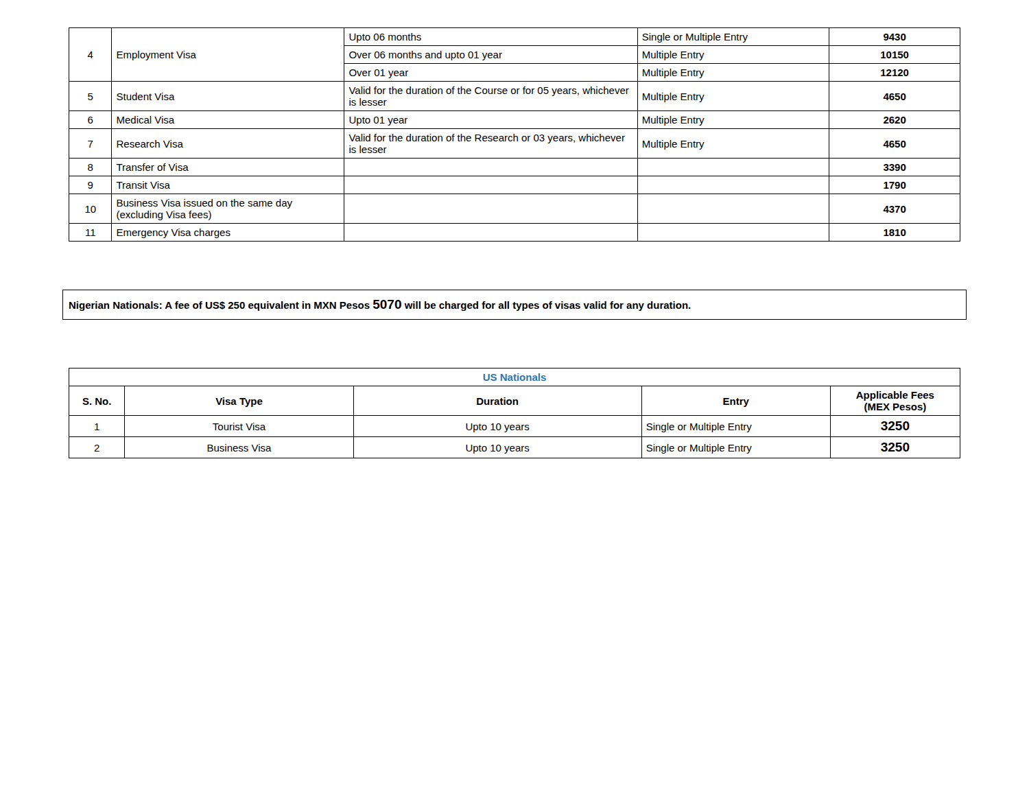| 4 | Employment Visa | Upto 06 months | Single or Multiple Entry | 9430 |
| Over 06 months and upto 01 year | Multiple Entry | 10150 |
| Over 01 year | Multiple Entry | 12120 |
| 5 | Student Visa | Valid for the duration of the Course or for 05 years, whichever is lesser | Multiple Entry | 4650 |
| 6 | Medical Visa | Upto 01 year | Multiple Entry | 2620 |
| 7 | Research Visa | Valid for the duration of the Research or 03 years, whichever is lesser | Multiple Entry | 4650 |
| 8 | Transfer of Visa | | | 3390 |
| 9 | Transit Visa | | | 1790 |
| 10 | Business Visa issued on the same day (excluding Visa fees) | | | 4370 |
| 11 | Emergency Visa charges | | | 1810 |
Nigerian Nationals: A fee of US$ 250 equivalent in MXN Pesos 5070 will be charged for all types of visas valid for any duration.
| US Nationals |
| S. No. | Visa Type | Duration | Entry | Applicable Fees (MEX Pesos) |
| 1 | Tourist Visa | Upto 10 years | Single or Multiple Entry | 3250 |
| 2 | Business Visa | Upto 10 years | Single or Multiple Entry | 3250 |